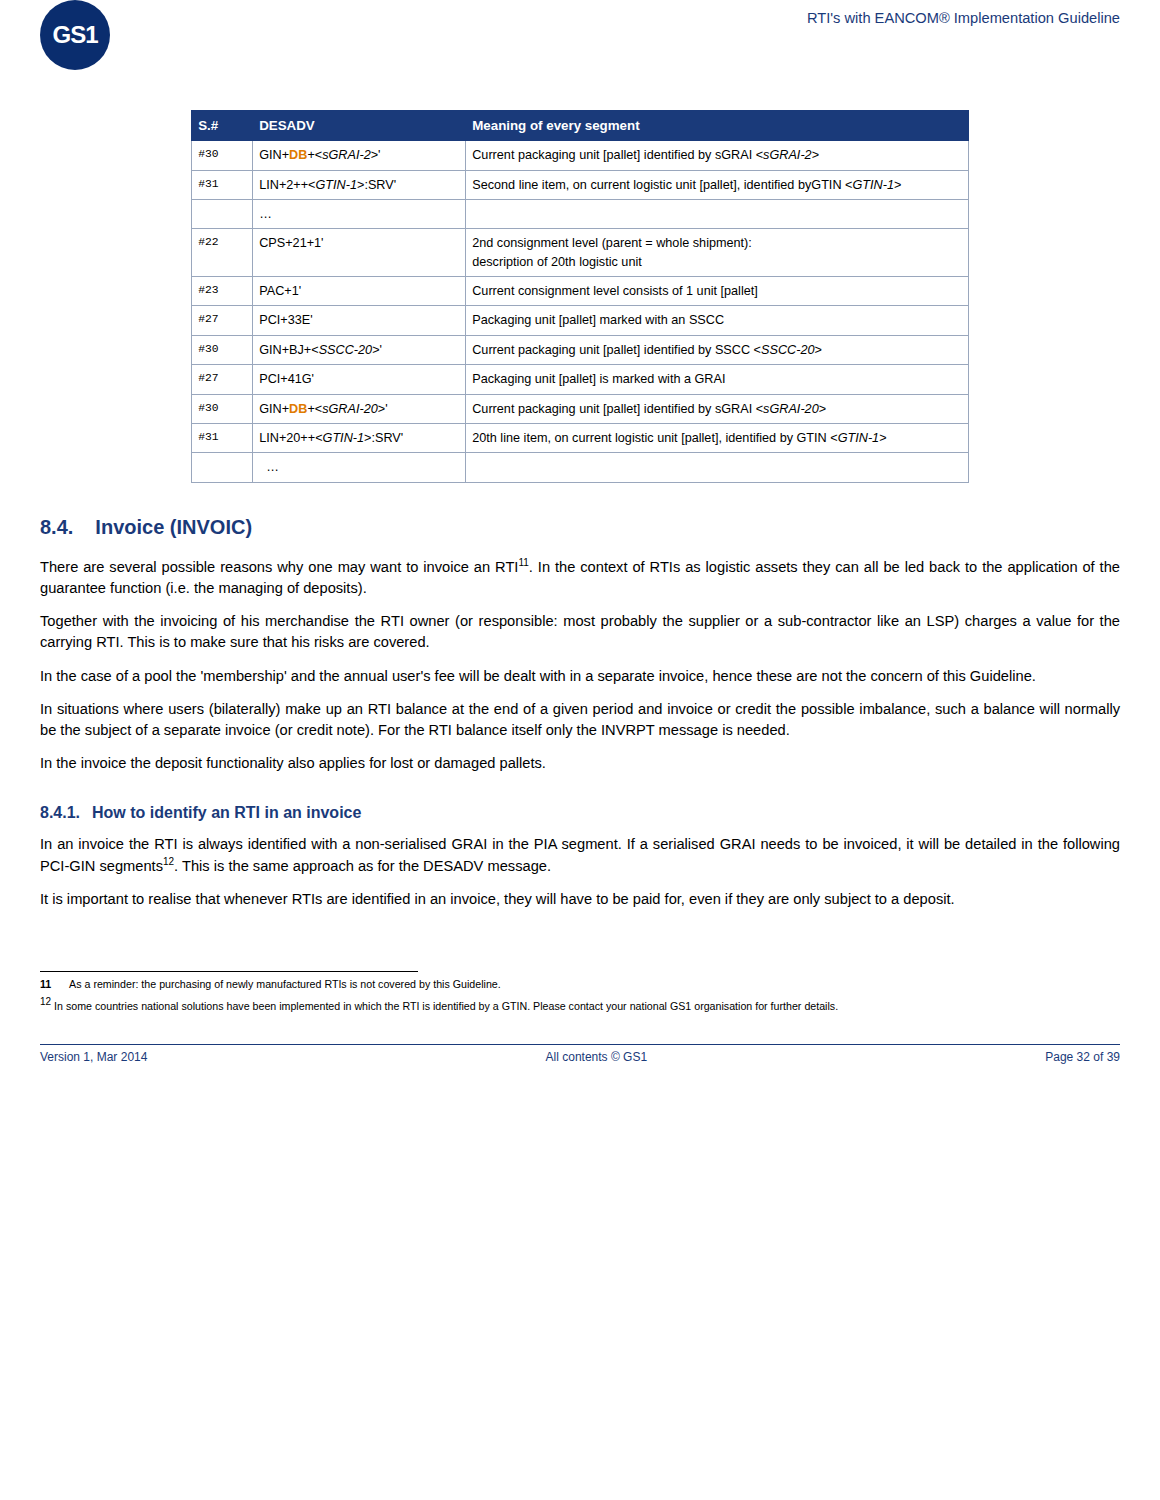GS1
RTI's with EANCOM® Implementation Guideline
| S.# | DESADV | Meaning of every segment |
| --- | --- | --- |
| #30 | GIN+ DB +< sGRAI-2 >' | Current packaging unit [pallet] identified by sGRAI < sGRAI-2 > |
| #31 | LIN+2++< GTIN-1 >:SRV' | Second line item, on current logistic unit [pallet], identified byGTIN < GTIN-1 > |
| | … | |
| #22 | CPS+21+1' | 2nd consignment level (parent = whole shipment): description of 20th logistic unit |
| #23 | PAC+1' | Current consignment level consists of 1 unit [pallet] |
| #27 | PCI+33E' | Packaging unit [pallet] marked with an SSCC |
| #30 | GIN+BJ+< SSCC-20 >' | Current packaging unit [pallet] identified by SSCC < SSCC-20 > |
| #27 | PCI+41G' | Packaging unit [pallet] is marked with a GRAI |
| #30 | GIN+ DB +< sGRAI-20 >' | Current packaging unit [pallet] identified by sGRAI < sGRAI-20 > |
| #31 | LIN+20++< GTIN-1 >:SRV' | 20th line item, on current logistic unit [pallet], identified by GTIN < GTIN-1 > |
| | … | |
8.4. Invoice (INVOIC)
There are several possible reasons why one may want to invoice an RTI11. In the context of RTIs as logistic assets they can all be led back to the application of the guarantee function (i.e. the managing of deposits).
Together with the invoicing of his merchandise the RTI owner (or responsible: most probably the supplier or a sub-contractor like an LSP) charges a value for the carrying RTI. This is to make sure that his risks are covered.
In the case of a pool the 'membership' and the annual user's fee will be dealt with in a separate invoice, hence these are not the concern of this Guideline.
In situations where users (bilaterally) make up an RTI balance at the end of a given period and invoice or credit the possible imbalance, such a balance will normally be the subject of a separate invoice (or credit note). For the RTI balance itself only the INVRPT message is needed.
In the invoice the deposit functionality also applies for lost or damaged pallets.
8.4.1. How to identify an RTI in an invoice
In an invoice the RTI is always identified with a non-serialised GRAI in the PIA segment. If a serialised GRAI needs to be invoiced, it will be detailed in the following PCI-GIN segments12. This is the same approach as for the DESADV message.
It is important to realise that whenever RTIs are identified in an invoice, they will have to be paid for, even if they are only subject to a deposit.
11 As a reminder: the purchasing of newly manufactured RTIs is not covered by this Guideline.
12 In some countries national solutions have been implemented in which the RTI is identified by a GTIN. Please contact your national GS1 organisation for further details.
Version 1, Mar 2014
All contents © GS1
Page 32 of 39